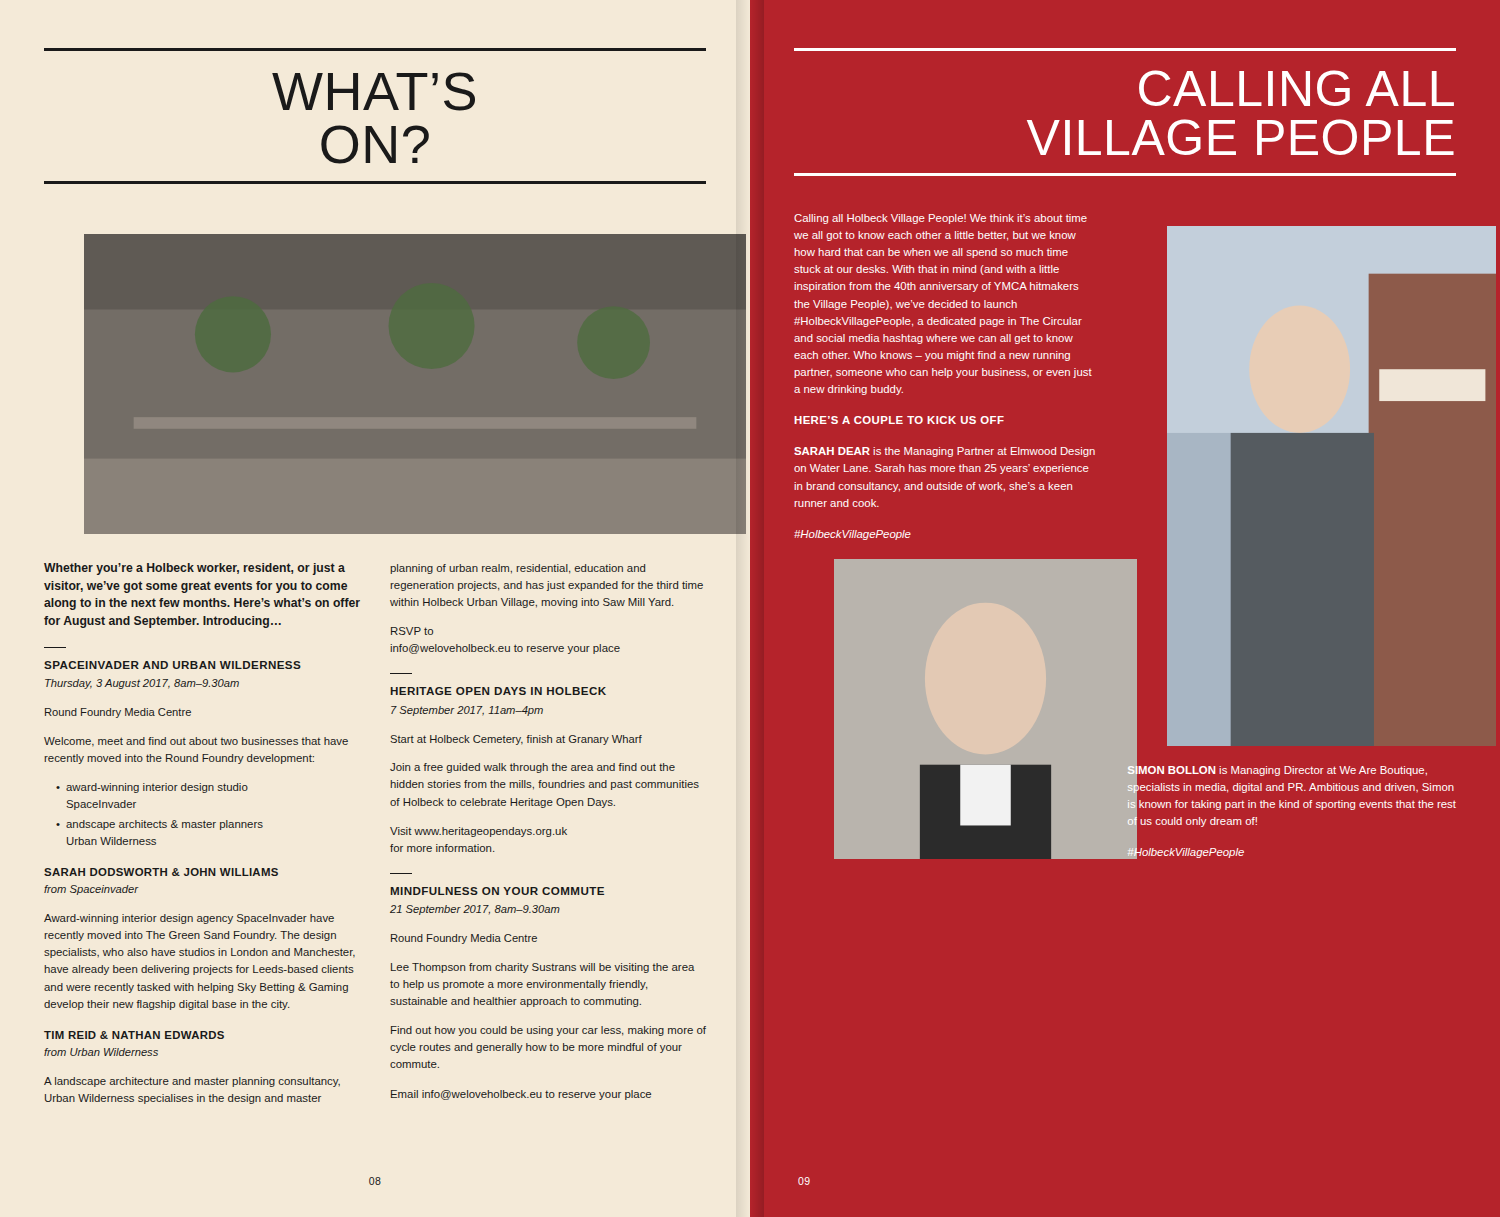WHAT’S
ON?
Whether you’re a Holbeck worker, resident, or just a visitor, we’ve got some great events for you to come along to in the next few months. Here’s what’s on offer for August and September. Introducing…
SPACEINVADER AND URBAN WILDERNESS
Thursday, 3 August 2017, 8am–9.30am
Round Foundry Media Centre
Welcome, meet and find out about two businesses that have recently moved into the Round Foundry development:
award-winning interior design studio
SpaceInvader
andscape architects & master planners
Urban Wilderness
SARAH DODSWORTH & JOHN WILLIAMS
from Spaceinvader
Award-winning interior design agency SpaceInvader have recently moved into The Green Sand Foundry. The design specialists, who also have studios in London and Manchester, have already been delivering projects for Leeds-based clients and were recently tasked with helping Sky Betting & Gaming develop their new flagship digital base in the city.
TIM REID & NATHAN EDWARDS
from Urban Wilderness
A landscape architecture and master planning consultancy, Urban Wilderness specialises in the design and master planning of urban realm, residential, education and regeneration projects, and has just expanded for the third time within Holbeck Urban Village, moving into Saw Mill Yard.
RSVP to
info@weloveholbeck.eu to reserve your place
HERITAGE OPEN DAYS IN HOLBECK
7 September 2017, 11am–4pm
Start at Holbeck Cemetery, finish at Granary Wharf
Join a free guided walk through the area and find out the hidden stories from the mills, foundries and past communities of Holbeck to celebrate Heritage Open Days.
Visit www.heritageopendays.org.uk
for more information.
MINDFULNESS ON YOUR COMMUTE
21 September 2017, 8am–9.30am
Round Foundry Media Centre
Lee Thompson from charity Sustrans will be visiting the area to help us promote a more environmentally friendly, sustainable and healthier approach to commuting.
Find out how you could be using your car less, making more of cycle routes and generally how to be more mindful of your commute.
Email info@weloveholbeck.eu to reserve your place
08
CALLING ALL
VILLAGE PEOPLE
Calling all Holbeck Village People! We think it’s about time we all got to know each other a little better, but we know how hard that can be when we all spend so much time stuck at our desks. With that in mind (and with a little inspiration from the 40th anniversary of YMCA hitmakers the Village People), we’ve decided to launch #HolbeckVillagePeople, a dedicated page in The Circular and social media hashtag where we can all get to know each other. Who knows – you might find a new running partner, someone who can help your business, or even just a new drinking buddy.
HERE’S A COUPLE TO KICK US OFF
SARAH DEAR is the Managing Partner at Elmwood Design on Water Lane. Sarah has more than 25 years’ experience in brand consultancy, and outside of work, she’s a keen runner and cook.
#HolbeckVillagePeople
SIMON BOLLON is Managing Director at We Are Boutique, specialists in media, digital and PR. Ambitious and driven, Simon is known for taking part in the kind of sporting events that the rest of us could only dream of!
#HolbeckVillagePeople
09